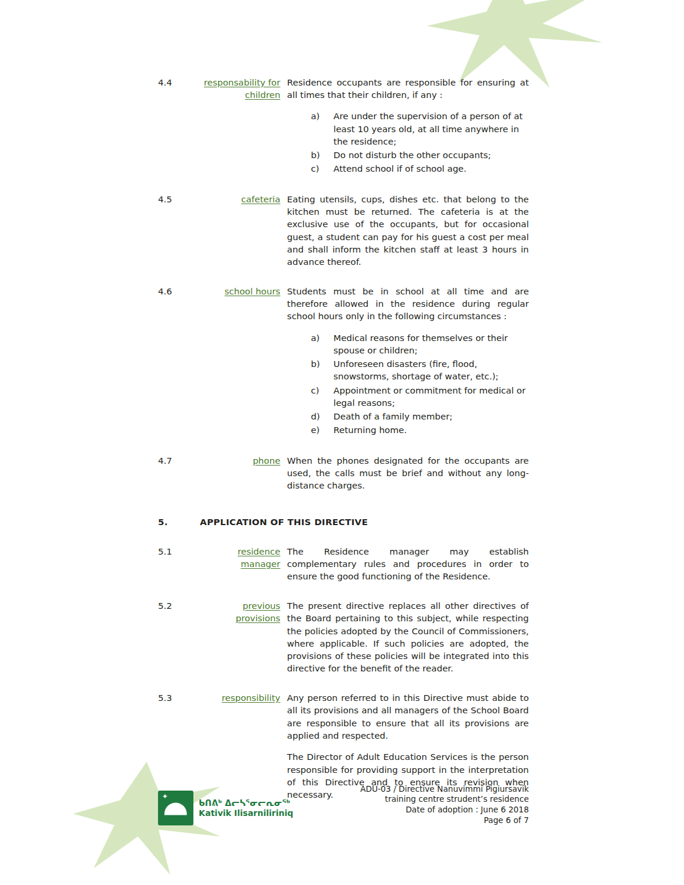4.4
responsability for children
Residence occupants are responsible for ensuring at all times that their children, if any :
a) Are under the supervision of a person of at least 10 years old, at all time anywhere in the residence;
b) Do not disturb the other occupants;
c) Attend school if of school age.
4.5
cafeteria
Eating utensils, cups, dishes etc. that belong to the kitchen must be returned. The cafeteria is at the exclusive use of the occupants, but for occasional guest, a student can pay for his guest a cost per meal and shall inform the kitchen staff at least 3 hours in advance thereof.
4.6
school hours
Students must be in school at all time and are therefore allowed in the residence during regular school hours only in the following circumstances :
a) Medical reasons for themselves or their spouse or children;
b) Unforeseen disasters (fire, flood, snowstorms, shortage of water, etc.);
c) Appointment or commitment for medical or legal reasons;
d) Death of a family member;
e) Returning home.
4.7
phone
When the phones designated for the occupants are used, the calls must be brief and without any long-distance charges.
5.
APPLICATION OF THIS DIRECTIVE
5.1
residence manager
The Residence manager may establish complementary rules and procedures in order to ensure the good functioning of the Residence.
5.2
previous provisions
The present directive replaces all other directives of the Board pertaining to this subject, while respecting the policies adopted by the Council of Commissioners, where applicable. If such policies are adopted, the provisions of these policies will be integrated into this directive for the benefit of the reader.
5.3
responsibility
Any person referred to in this Directive must abide to all its provisions and all managers of the School Board are responsible to ensure that all its provisions are applied and respected.
The Director of Adult Education Services is the person responsible for providing support in the interpretation of this Directive and to ensure its revision when necessary.
ᑲᑎᕕᒃ ᐃᓕᓴᕐᓂᓕᕆᓂᖅ Kativik Ilisarniliriniq
ADU-03 / Directive Nanuvimmi Pigiursavik
training centre strudent’s residence
Date of adoption : June 6 2018
Page 6 of 7